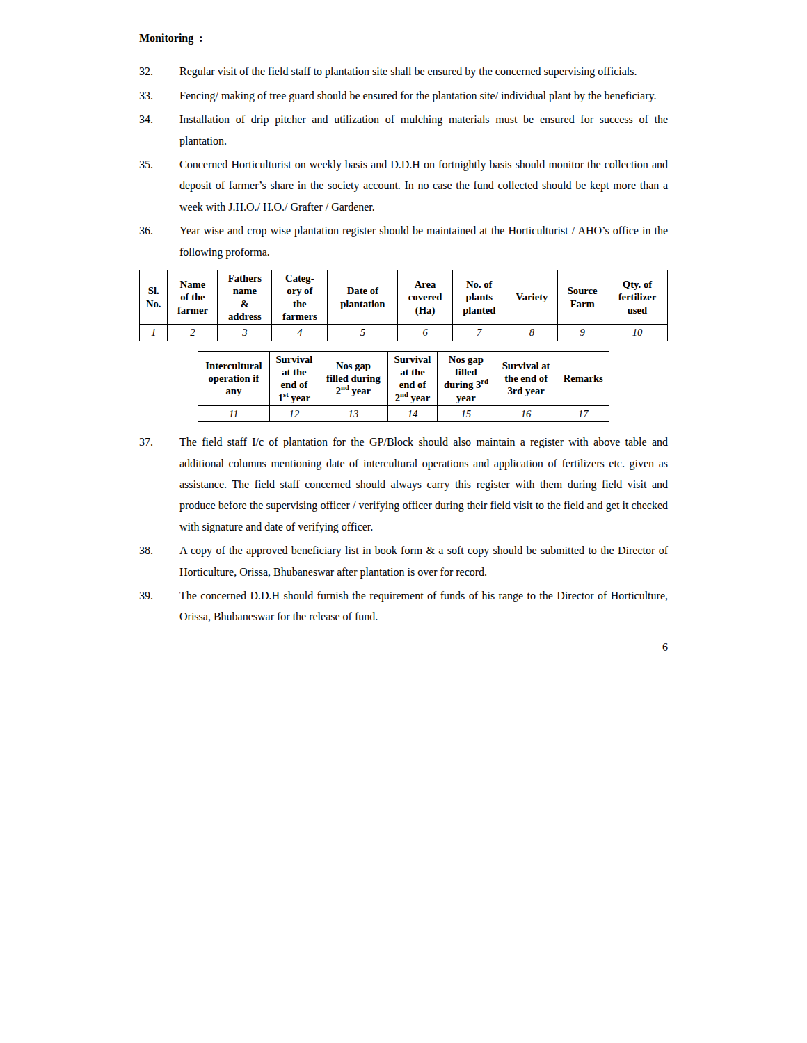Monitoring :
32. Regular visit of the field staff to plantation site shall be ensured by the concerned supervising officials.
33. Fencing/ making of tree guard should be ensured for the plantation site/ individual plant by the beneficiary.
34. Installation of drip pitcher and utilization of mulching materials must be ensured for success of the plantation.
35. Concerned Horticulturist on weekly basis and D.D.H on fortnightly basis should monitor the collection and deposit of farmer’s share in the society account. In no case the fund collected should be kept more than a week with J.H.O./ H.O./ Grafter / Gardener.
36. Year wise and crop wise plantation register should be maintained at the Horticulturist / AHO’s office in the following proforma.
| Sl. No. | Name of the farmer | Fathers name & address | Categ- ory of the farmers | Date of plantation | Area covered (Ha) | No. of plants planted | Variety | Source Farm | Qty. of fertilizer used |
| --- | --- | --- | --- | --- | --- | --- | --- | --- | --- |
| 1 | 2 | 3 | 4 | 5 | 6 | 7 | 8 | 9 | 10 |
| Intercultural operation if any | Survival at the end of 1 st year | Nos gap filled during 2 nd year | Survival at the end of 2 nd year | Nos gap filled during 3 rd year | Survival at the end of 3rd year | Remarks |
| --- | --- | --- | --- | --- | --- | --- |
| 11 | 12 | 13 | 14 | 15 | 16 | 17 |
37. The field staff I/c of plantation for the GP/Block should also maintain a register with above table and additional columns mentioning date of intercultural operations and application of fertilizers etc. given as assistance. The field staff concerned should always carry this register with them during field visit and produce before the supervising officer / verifying officer during their field visit to the field and get it checked with signature and date of verifying officer.
38. A copy of the approved beneficiary list in book form & a soft copy should be submitted to the Director of Horticulture, Orissa, Bhubaneswar after plantation is over for record.
39. The concerned D.D.H should furnish the requirement of funds of his range to the Director of Horticulture, Orissa, Bhubaneswar for the release of fund.
6